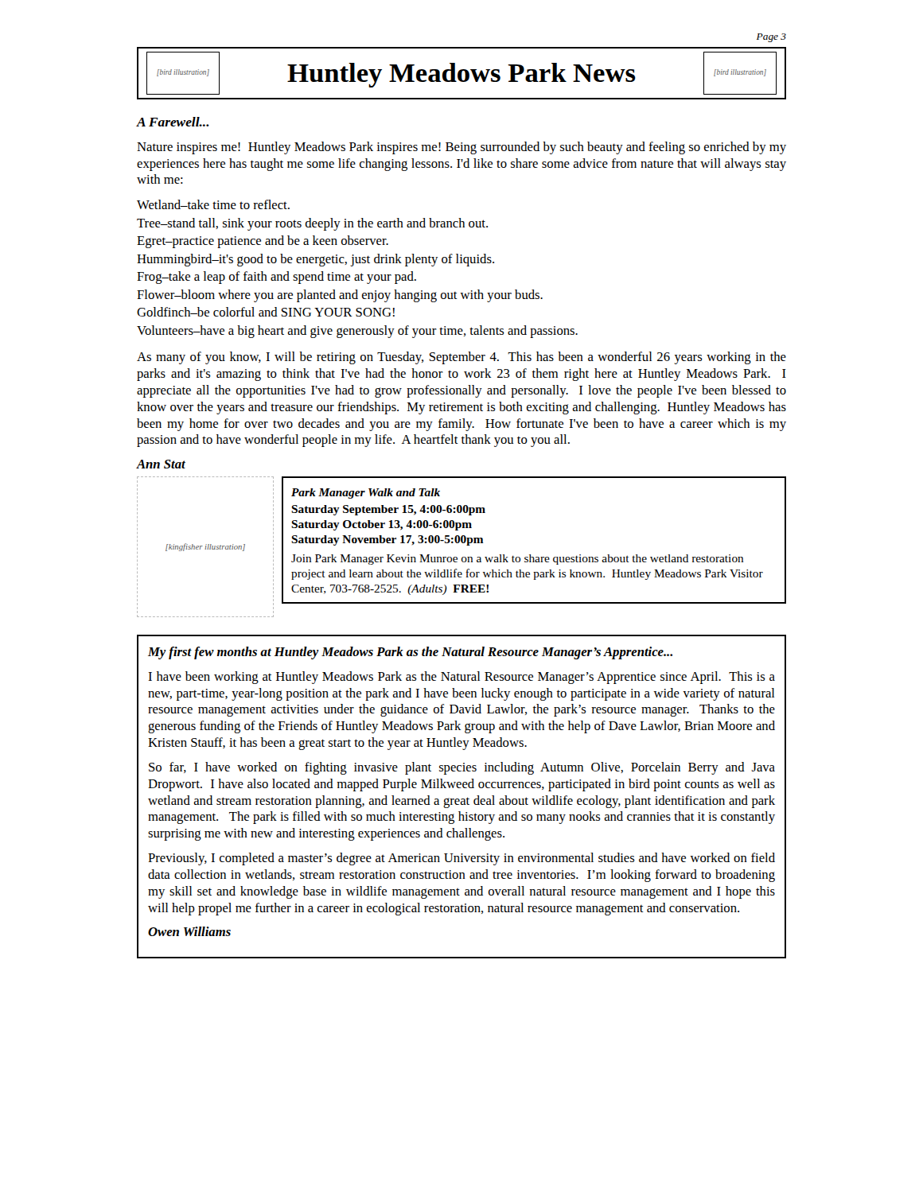Page 3
[bird illustration]
Huntley Meadows Park News
[bird illustration]
A Farewell...
Nature inspires me! Huntley Meadows Park inspires me! Being surrounded by such beauty and feeling so enriched by my experiences here has taught me some life changing lessons. I'd like to share some advice from nature that will always stay with me:
Wetland–take time to reflect.
Tree–stand tall, sink your roots deeply in the earth and branch out.
Egret–practice patience and be a keen observer.
Hummingbird–it's good to be energetic, just drink plenty of liquids.
Frog–take a leap of faith and spend time at your pad.
Flower–bloom where you are planted and enjoy hanging out with your buds.
Goldfinch–be colorful and SING YOUR SONG!
Volunteers–have a big heart and give generously of your time, talents and passions.
As many of you know, I will be retiring on Tuesday, September 4. This has been a wonderful 26 years working in the parks and it's amazing to think that I've had the honor to work 23 of them right here at Huntley Meadows Park. I appreciate all the opportunities I've had to grow professionally and personally. I love the people I've been blessed to know over the years and treasure our friendships. My retirement is both exciting and challenging. Huntley Meadows has been my home for over two decades and you are my family. How fortunate I've been to have a career which is my passion and to have wonderful people in my life. A heartfelt thank you to you all.
Ann Stat
[kingfisher illustration]
Park Manager Walk and Talk
Saturday September 15, 4:00-6:00pm
Saturday October 13, 4:00-6:00pm
Saturday November 17, 3:00-5:00pm
Join Park Manager Kevin Munroe on a walk to share questions about the wetland restoration project and learn about the wildlife for which the park is known. Huntley Meadows Park Visitor Center, 703-768-2525. (Adults) FREE!
My first few months at Huntley Meadows Park as the Natural Resource Manager’s Apprentice...
I have been working at Huntley Meadows Park as the Natural Resource Manager’s Apprentice since April. This is a new, part-time, year-long position at the park and I have been lucky enough to participate in a wide variety of natural resource management activities under the guidance of David Lawlor, the park’s resource manager. Thanks to the generous funding of the Friends of Huntley Meadows Park group and with the help of Dave Lawlor, Brian Moore and Kristen Stauff, it has been a great start to the year at Huntley Meadows.
So far, I have worked on fighting invasive plant species including Autumn Olive, Porcelain Berry and Java Dropwort. I have also located and mapped Purple Milkweed occurrences, participated in bird point counts as well as wetland and stream restoration planning, and learned a great deal about wildlife ecology, plant identification and park management. The park is filled with so much interesting history and so many nooks and crannies that it is constantly surprising me with new and interesting experiences and challenges.
Previously, I completed a master’s degree at American University in environmental studies and have worked on field data collection in wetlands, stream restoration construction and tree inventories. I’m looking forward to broadening my skill set and knowledge base in wildlife management and overall natural resource management and I hope this will help propel me further in a career in ecological restoration, natural resource management and conservation.
Owen Williams